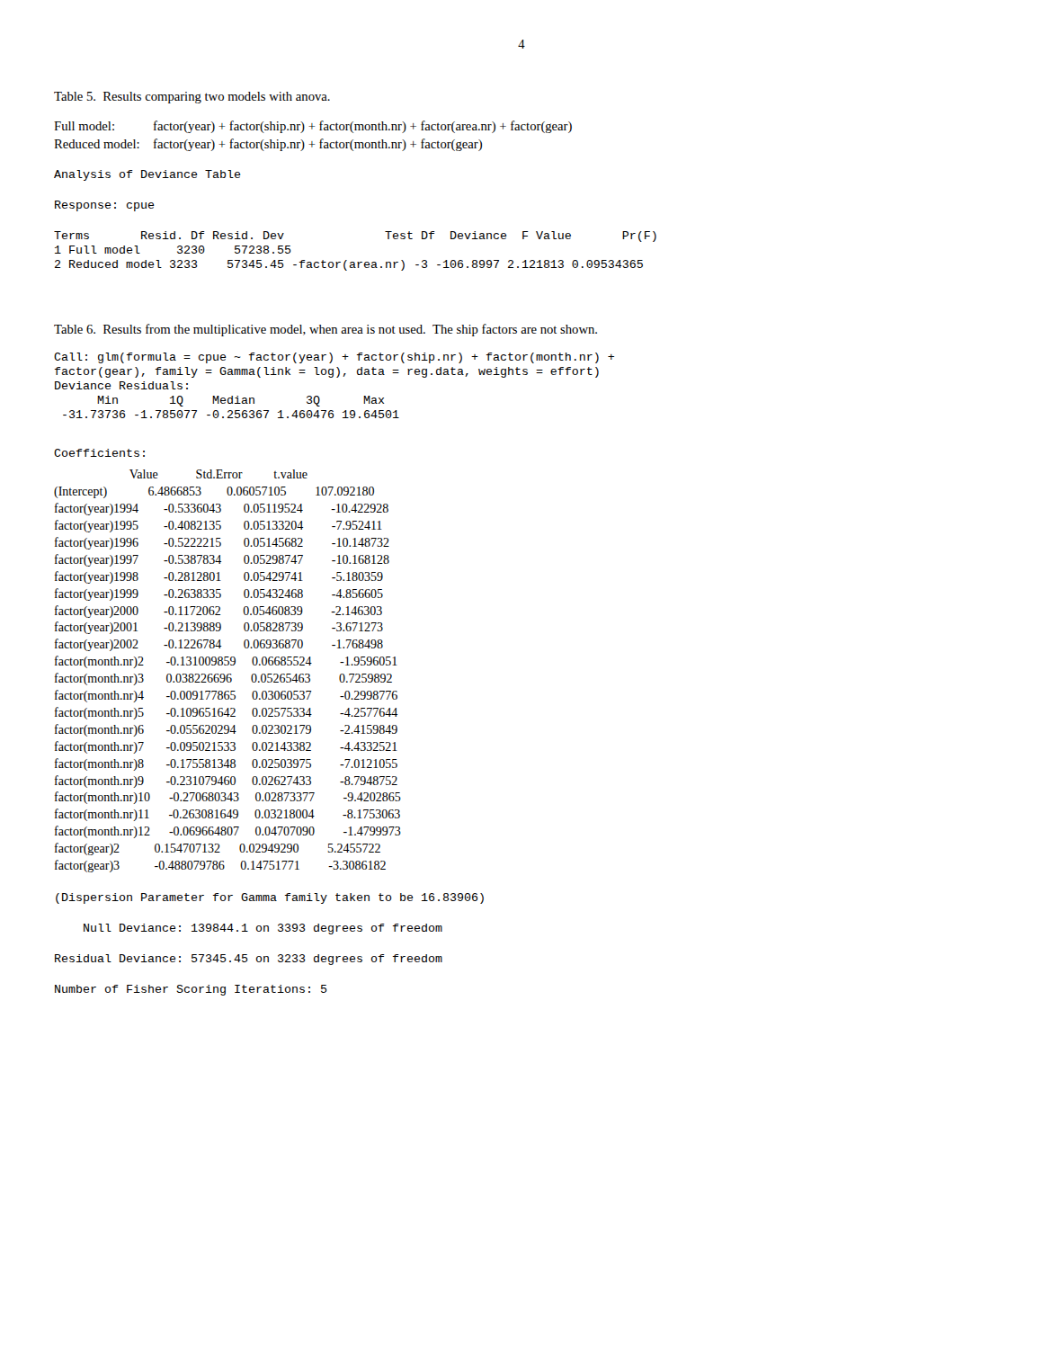4
Table 5. Results comparing two models with anova.
Full model: factor(year) + factor(ship.nr) + factor(month.nr) + factor(area.nr) + factor(gear)
Reduced model: factor(year) + factor(ship.nr) + factor(month.nr) + factor(gear)
Analysis of Deviance Table
Response: cpue
Terms       Resid. Df Resid. Dev              Test Df  Deviance  F Value       Pr(F)
1 Full model     3230    57238.55
2 Reduced model 3233    57345.45 -factor(area.nr) -3 -106.8997 2.121813 0.09534365
Table 6. Results from the multiplicative model, when area is not used. The ship factors are not shown.
Call: glm(formula = cpue ~ factor(year) + factor(ship.nr) + factor(month.nr) +
factor(gear), family = Gamma(link = log), data = reg.data, weights = effort)
Deviance Residuals:
      Min       1Q    Median       3Q      Max
 -31.73736 -1.785077 -0.256367 1.460476 19.64501
Coefficients:
Value Std.Error t.value (Intercept) 6.4866853 0.06057105 107.092180 factor(year)1994 -0.5336043 0.05119524 -10.422928 factor(year)1995 -0.4082135 0.05133204 -7.952411 factor(year)1996 -0.5222215 0.05145682 -10.148732 factor(year)1997 -0.5387834 0.05298747 -10.168128 factor(year)1998 -0.2812801 0.05429741 -5.180359 factor(year)1999 -0.2638335 0.05432468 -4.856605 factor(year)2000 -0.1172062 0.05460839 -2.146303 factor(year)2001 -0.2139889 0.05828739 -3.671273 factor(year)2002 -0.1226784 0.06936870 -1.768498 factor(month.nr)2 -0.131009859 0.06685524 -1.9596051 factor(month.nr)3 0.038226696 0.05265463 0.7259892 factor(month.nr)4 -0.009177865 0.03060537 -0.2998776 factor(month.nr)5 -0.109651642 0.02575334 -4.2577644 factor(month.nr)6 -0.055620294 0.02302179 -2.4159849 factor(month.nr)7 -0.095021533 0.02143382 -4.4332521 factor(month.nr)8 -0.175581348 0.02503975 -7.0121055 factor(month.nr)9 -0.231079460 0.02627433 -8.7948752 factor(month.nr)10 -0.270680343 0.02873377 -9.4202865 factor(month.nr)11 -0.263081649 0.03218004 -8.1753063 factor(month.nr)12 -0.069664807 0.04707090 -1.4799973 factor(gear)2 0.154707132 0.02949290 5.2455722 factor(gear)3 -0.488079786 0.14751771 -3.3086182
(Dispersion Parameter for Gamma family taken to be 16.83906)
    Null Deviance: 139844.1 on 3393 degrees of freedom
Residual Deviance: 57345.45 on 3233 degrees of freedom
Number of Fisher Scoring Iterations: 5